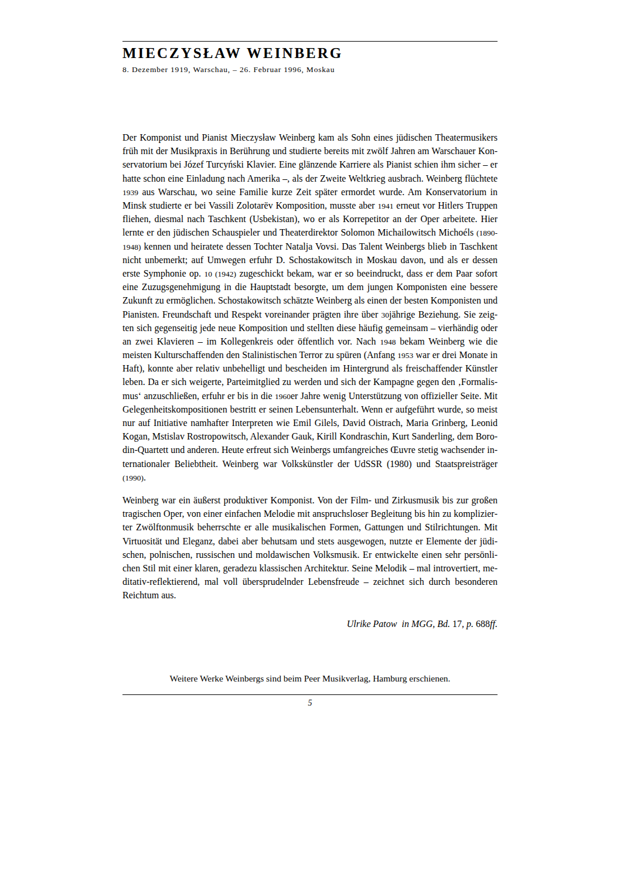MIECZYSŁAW WEINBERG
8. Dezember 1919, Warschau, – 26. Februar 1996, Moskau
Der Komponist und Pianist Mieczysław Weinberg kam als Sohn eines jüdischen Theatermusikers früh mit der Musikpraxis in Berührung und studierte bereits mit zwölf Jahren am Warschauer Konservatorium bei Józef Turcyński Klavier. Eine glänzende Karriere als Pianist schien ihm sicher – er hatte schon eine Einladung nach Amerika –, als der Zweite Weltkrieg ausbrach. Weinberg flüchtete 1939 aus Warschau, wo seine Familie kurze Zeit später ermordet wurde. Am Konservatorium in Minsk studierte er bei Vassili Zolotarëv Komposition, musste aber 1941 erneut vor Hitlers Truppen fliehen, diesmal nach Taschkent (Usbekistan), wo er als Korrepetitor an der Oper arbeitete. Hier lernte er den jüdischen Schauspieler und Theaterdirektor Solomon Michailowitsch Michoéls (1890-1948) kennen und heiratete dessen Tochter Natalja Vovsi. Das Talent Weinbergs blieb in Taschkent nicht unbemerkt; auf Umwegen erfuhr D. Schostakowitsch in Moskau davon, und als er dessen erste Symphonie op. 10 (1942) zugeschickt bekam, war er so beeindruckt, dass er dem Paar sofort eine Zuzugsgenehmigung in die Hauptstadt besorgte, um dem jungen Komponisten eine bessere Zukunft zu ermöglichen. Schostakowitsch schätzte Weinberg als einen der besten Komponisten und Pianisten. Freundschaft und Respekt voreinander prägten ihre über 30jährige Beziehung. Sie zeigten sich gegenseitig jede neue Komposition und stellten diese häufig gemeinsam – vierhändig oder an zwei Klavieren – im Kollegenkreis oder öffentlich vor. Nach 1948 bekam Weinberg wie die meisten Kulturschaffenden den Stalinistischen Terror zu spüren (Anfang 1953 war er drei Monate in Haft), konnte aber relativ unbehelligt und bescheiden im Hintergrund als freischaffender Künstler leben. Da er sich weigerte, Parteimitglied zu werden und sich der Kampagne gegen den ‚Formalismus‘ anzuschließen, erfuhr er bis in die 1960er Jahre wenig Unterstützung von offizieller Seite. Mit Gelegenheitskompositionen bestritt er seinen Lebensunterhalt. Wenn er aufgeführt wurde, so meist nur auf Initiative namhafter Interpreten wie Emil Gilels, David Oistrach, Maria Grinberg, Leonid Kogan, Mstislav Rostropowitsch, Alexander Gauk, Kirill Kondraschin, Kurt Sanderling, dem Borodin-Quartett und anderen. Heute erfreut sich Weinbergs umfangreiches Œuvre stetig wachsender internationaler Beliebtheit. Weinberg war Volkskünstler der UdSSR (1980) und Staatspreisträger (1990).
Weinberg war ein äußerst produktiver Komponist. Von der Film- und Zirkusmusik bis zur großen tragischen Oper, von einer einfachen Melodie mit anspruchsloser Begleitung bis hin zu komplizierter Zwölftonmusik beherrschte er alle musikalischen Formen, Gattungen und Stilrichtungen. Mit Virtuosität und Eleganz, dabei aber behutsam und stets ausgewogen, nutzte er Elemente der jüdischen, polnischen, russischen und moldawischen Volksmusik. Er entwickelte einen sehr persönlichen Stil mit einer klaren, geradezu klassischen Architektur. Seine Melodik – mal introvertiert, meditativ-reflektierend, mal voll übersprudelnder Lebensfreude – zeichnet sich durch besonderen Reichtum aus.
Ulrike Patow in MGG, Bd. 17, p. 688 ff.
Weitere Werke Weinbergs sind beim Peer Musikverlag, Hamburg erschienen.
5